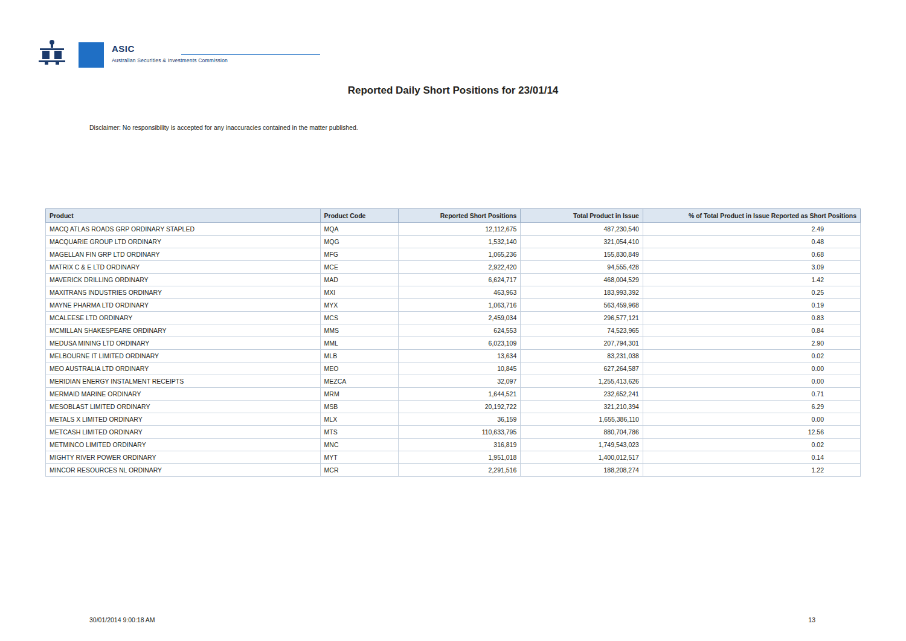ASIC
Australian Securities & Investments Commission
Reported Daily Short Positions for 23/01/14
Disclaimer: No responsibility is accepted for any inaccuracies contained in the matter published.
| Product | Product Code | Reported Short Positions | Total Product in Issue | % of Total Product in Issue Reported as Short Positions |
| --- | --- | --- | --- | --- |
| MACQ ATLAS ROADS GRP ORDINARY STAPLED | MQA | 12,112,675 | 487,230,540 | 2.49 |
| MACQUARIE GROUP LTD ORDINARY | MQG | 1,532,140 | 321,054,410 | 0.48 |
| MAGELLAN FIN GRP LTD ORDINARY | MFG | 1,065,236 | 155,830,849 | 0.68 |
| MATRIX C & E LTD ORDINARY | MCE | 2,922,420 | 94,555,428 | 3.09 |
| MAVERICK DRILLING ORDINARY | MAD | 6,624,717 | 468,004,529 | 1.42 |
| MAXITRANS INDUSTRIES ORDINARY | MXI | 463,963 | 183,993,392 | 0.25 |
| MAYNE PHARMA LTD ORDINARY | MYX | 1,063,716 | 563,459,968 | 0.19 |
| MCALEESE LTD ORDINARY | MCS | 2,459,034 | 296,577,121 | 0.83 |
| MCMILLAN SHAKESPEARE ORDINARY | MMS | 624,553 | 74,523,965 | 0.84 |
| MEDUSA MINING LTD ORDINARY | MML | 6,023,109 | 207,794,301 | 2.90 |
| MELBOURNE IT LIMITED ORDINARY | MLB | 13,634 | 83,231,038 | 0.02 |
| MEO AUSTRALIA LTD ORDINARY | MEO | 10,845 | 627,264,587 | 0.00 |
| MERIDIAN ENERGY INSTALMENT RECEIPTS | MEZCA | 32,097 | 1,255,413,626 | 0.00 |
| MERMAID MARINE ORDINARY | MRM | 1,644,521 | 232,652,241 | 0.71 |
| MESOBLAST LIMITED ORDINARY | MSB | 20,192,722 | 321,210,394 | 6.29 |
| METALS X LIMITED ORDINARY | MLX | 36,159 | 1,655,386,110 | 0.00 |
| METCASH LIMITED ORDINARY | MTS | 110,633,795 | 880,704,786 | 12.56 |
| METMINCO LIMITED ORDINARY | MNC | 316,819 | 1,749,543,023 | 0.02 |
| MIGHTY RIVER POWER ORDINARY | MYT | 1,951,018 | 1,400,012,517 | 0.14 |
| MINCOR RESOURCES NL ORDINARY | MCR | 2,291,516 | 188,208,274 | 1.22 |
30/01/2014 9:00:18 AM
13